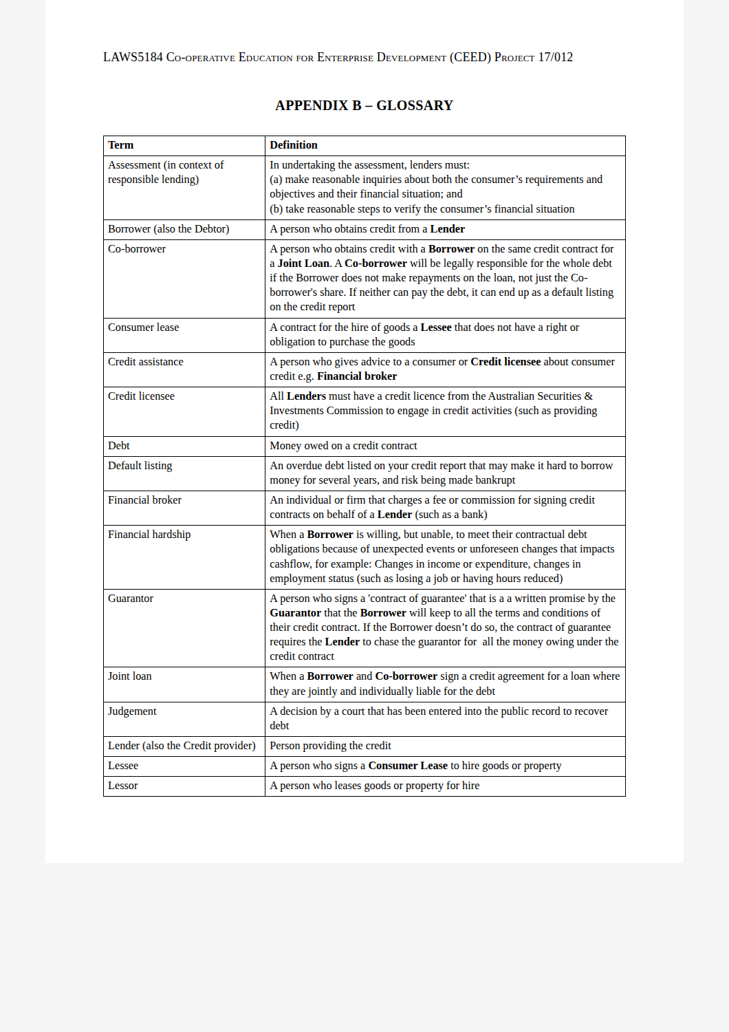LAWS5184 Co-operative Education for Enterprise Development (CEED) Project 17/012
APPENDIX B – GLOSSARY
| Term | Definition |
| --- | --- |
| Assessment (in context of responsible lending) | In undertaking the assessment, lenders must: (a) make reasonable inquiries about both the consumer’s requirements and objectives and their financial situation; and (b) take reasonable steps to verify the consumer’s financial situation |
| Borrower (also the Debtor) | A person who obtains credit from a Lender |
| Co-borrower | A person who obtains credit with a Borrower on the same credit contract for a Joint Loan . A Co-borrower will be legally responsible for the whole debt if the Borrower does not make repayments on the loan, not just the Co-borrower's share. If neither can pay the debt, it can end up as a default listing on the credit report |
| Consumer lease | A contract for the hire of goods a Lessee that does not have a right or obligation to purchase the goods |
| Credit assistance | A person who gives advice to a consumer or Credit licensee about consumer credit e.g. Financial broker |
| Credit licensee | All Lenders must have a credit licence from the Australian Securities & Investments Commission to engage in credit activities (such as providing credit) |
| Debt | Money owed on a credit contract |
| Default listing | An overdue debt listed on your credit report that may make it hard to borrow money for several years, and risk being made bankrupt |
| Financial broker | An individual or firm that charges a fee or commission for signing credit contracts on behalf of a Lender (such as a bank) |
| Financial hardship | When a Borrower is willing, but unable, to meet their contractual debt obligations because of unexpected events or unforeseen changes that impacts cashflow, for example: Changes in income or expenditure, changes in employment status (such as losing a job or having hours reduced) |
| Guarantor | A person who signs a 'contract of guarantee' that is a a written promise by the Guarantor that the Borrower will keep to all the terms and conditions of their credit contract. If the Borrower doesn’t do so, the contract of guarantee requires the Lender to chase the guarantor for all the money owing under the credit contract |
| Joint loan | When a Borrower and Co-borrower sign a credit agreement for a loan where they are jointly and individually liable for the debt |
| Judgement | A decision by a court that has been entered into the public record to recover debt |
| Lender (also the Credit provider) | Person providing the credit |
| Lessee | A person who signs a Consumer Lease to hire goods or property |
| Lessor | A person who leases goods or property for hire |